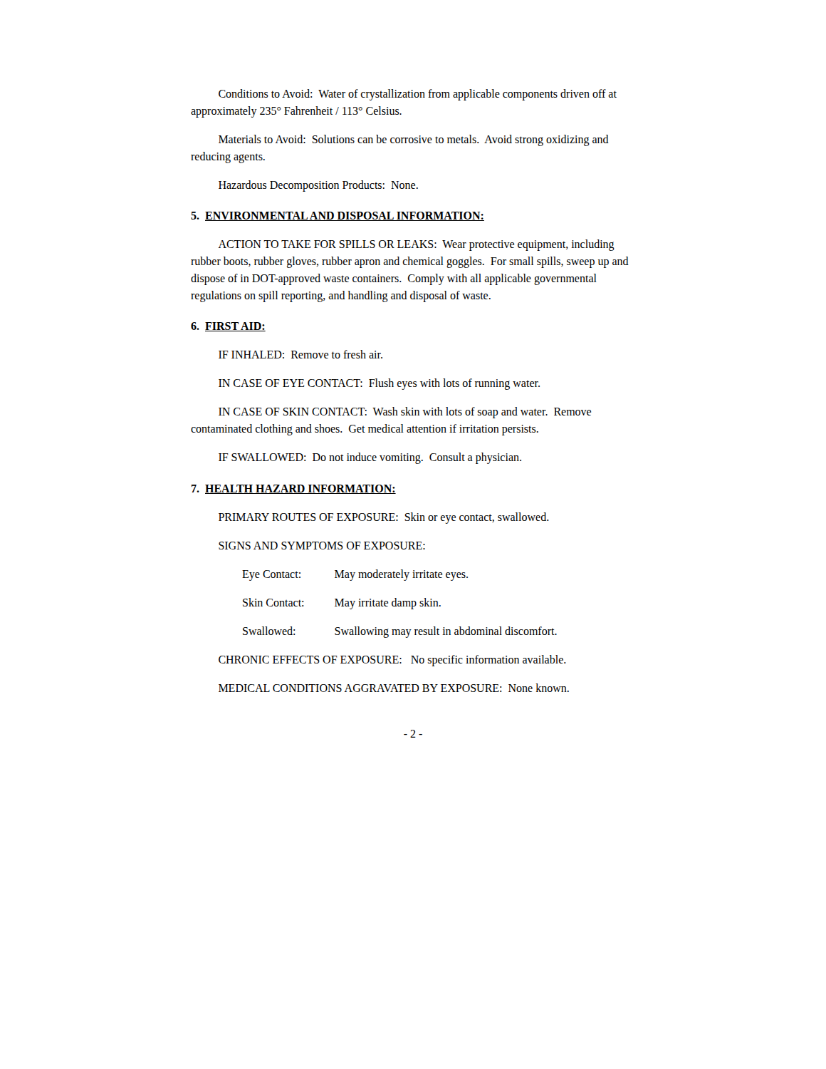Conditions to Avoid: Water of crystallization from applicable components driven off at approximately 235° Fahrenheit / 113° Celsius.
Materials to Avoid: Solutions can be corrosive to metals. Avoid strong oxidizing and reducing agents.
Hazardous Decomposition Products: None.
5. ENVIRONMENTAL AND DISPOSAL INFORMATION:
ACTION TO TAKE FOR SPILLS OR LEAKS: Wear protective equipment, including rubber boots, rubber gloves, rubber apron and chemical goggles. For small spills, sweep up and dispose of in DOT-approved waste containers. Comply with all applicable governmental regulations on spill reporting, and handling and disposal of waste.
6. FIRST AID:
IF INHALED: Remove to fresh air.
IN CASE OF EYE CONTACT: Flush eyes with lots of running water.
IN CASE OF SKIN CONTACT: Wash skin with lots of soap and water. Remove contaminated clothing and shoes. Get medical attention if irritation persists.
IF SWALLOWED: Do not induce vomiting. Consult a physician.
7. HEALTH HAZARD INFORMATION:
PRIMARY ROUTES OF EXPOSURE: Skin or eye contact, swallowed.
SIGNS AND SYMPTOMS OF EXPOSURE:
Eye Contact: May moderately irritate eyes.
Skin Contact: May irritate damp skin.
Swallowed: Swallowing may result in abdominal discomfort.
CHRONIC EFFECTS OF EXPOSURE: No specific information available.
MEDICAL CONDITIONS AGGRAVATED BY EXPOSURE: None known.
- 2 -